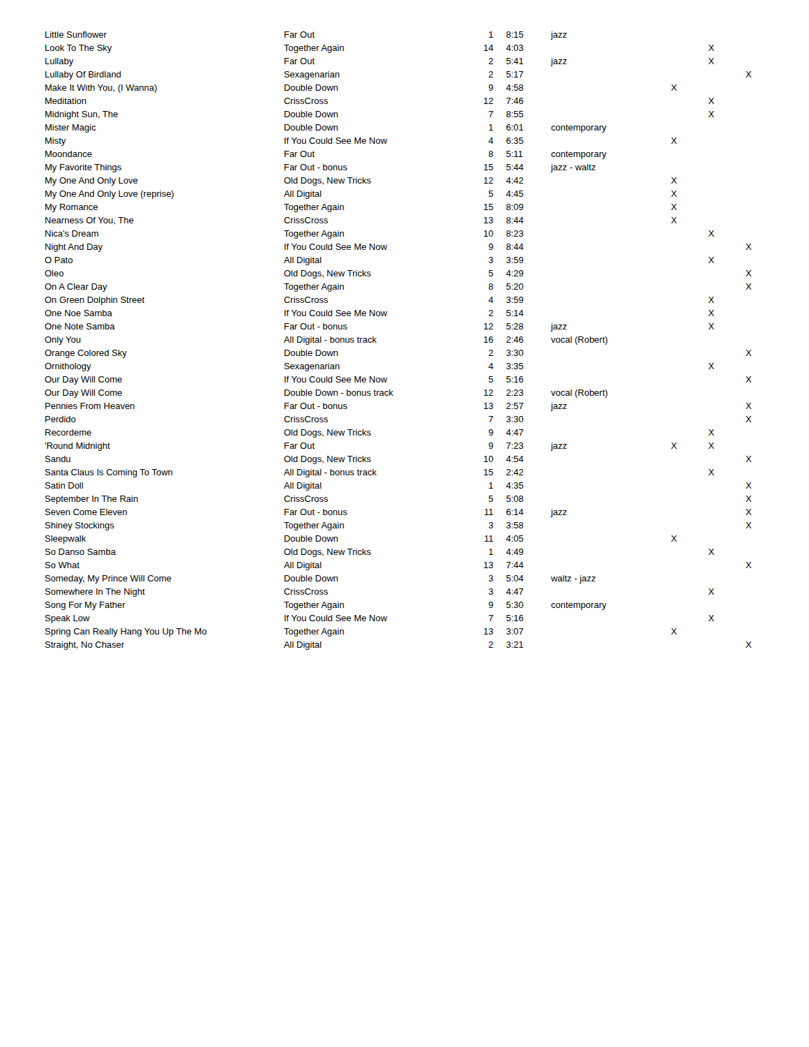| Little Sunflower | Far Out | 1 | 8:15 | jazz | | | |
| Look To The Sky | Together Again | 14 | 4:03 | | | X | |
| Lullaby | Far Out | 2 | 5:41 | jazz | | X | |
| Lullaby Of Birdland | Sexagenarian | 2 | 5:17 | | | | X |
| Make It With You, (I Wanna) | Double Down | 9 | 4:58 | | X | | |
| Meditation | CrissCross | 12 | 7:46 | | | X | |
| Midnight Sun, The | Double Down | 7 | 8:55 | | | X | |
| Mister Magic | Double Down | 1 | 6:01 | contemporary | | | |
| Misty | If You Could See Me Now | 4 | 6:35 | | X | | |
| Moondance | Far Out | 8 | 5:11 | contemporary | | | |
| My Favorite Things | Far Out - bonus | 15 | 5:44 | jazz - waltz | | | |
| My One And Only Love | Old Dogs, New Tricks | 12 | 4:42 | | X | | |
| My One And Only Love (reprise) | All Digital | 5 | 4:45 | | X | | |
| My Romance | Together Again | 15 | 8:09 | | X | | |
| Nearness Of You, The | CrissCross | 13 | 8:44 | | X | | |
| Nica's Dream | Together Again | 10 | 8:23 | | | X | |
| Night And Day | If You Could See Me Now | 9 | 8:44 | | | | X |
| O Pato | All Digital | 3 | 3:59 | | | X | |
| Oleo | Old Dogs, New Tricks | 5 | 4:29 | | | | X |
| On A Clear Day | Together Again | 8 | 5:20 | | | | X |
| On Green Dolphin Street | CrissCross | 4 | 3:59 | | | X | |
| One Noe Samba | If You Could See Me Now | 2 | 5:14 | | | X | |
| One Note Samba | Far Out - bonus | 12 | 5:28 | jazz | | X | |
| Only You | All Digital - bonus track | 16 | 2:46 | vocal (Robert) | | | |
| Orange Colored Sky | Double Down | 2 | 3:30 | | | | X |
| Ornithology | Sexagenarian | 4 | 3:35 | | | X | |
| Our Day Will Come | If You Could See Me Now | 5 | 5:16 | | | | X |
| Our Day Will Come | Double Down - bonus track | 12 | 2:23 | vocal (Robert) | | | |
| Pennies From Heaven | Far Out - bonus | 13 | 2:57 | jazz | | | X |
| Perdido | CrissCross | 7 | 3:30 | | | | X |
| Recordeme | Old Dogs, New Tricks | 9 | 4:47 | | | X | |
| 'Round Midnight | Far Out | 9 | 7:23 | jazz | X | X | |
| Sandu | Old Dogs, New Tricks | 10 | 4:54 | | | | X |
| Santa Claus Is Coming To Town | All Digital - bonus track | 15 | 2:42 | | | X | |
| Satin Doll | All Digital | 1 | 4:35 | | | | X |
| September In The Rain | CrissCross | 5 | 5:08 | | | | X |
| Seven Come Eleven | Far Out - bonus | 11 | 6:14 | jazz | | | X |
| Shiney Stockings | Together Again | 3 | 3:58 | | | | X |
| Sleepwalk | Double Down | 11 | 4:05 | | X | | |
| So Danso Samba | Old Dogs, New Tricks | 1 | 4:49 | | | X | |
| So What | All Digital | 13 | 7:44 | | | | X |
| Someday, My Prince Will Come | Double Down | 3 | 5:04 | waltz - jazz | | | |
| Somewhere In The Night | CrissCross | 3 | 4:47 | | | X | |
| Song For My Father | Together Again | 9 | 5:30 | contemporary | | | |
| Speak Low | If You Could See Me Now | 7 | 5:16 | | | X | |
| Spring Can Really Hang You Up The Mo | Together Again | 13 | 3:07 | | X | | |
| Straight, No Chaser | All Digital | 2 | 3:21 | | | | X |